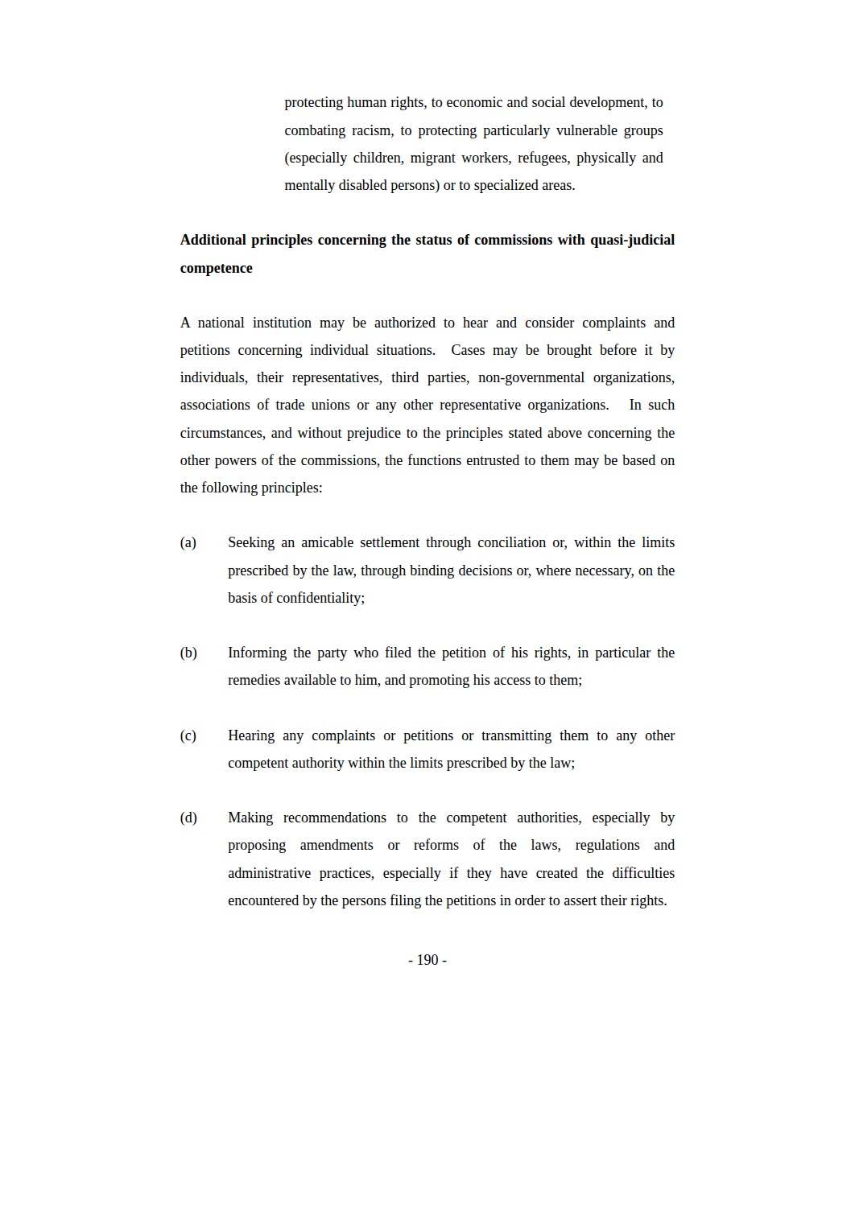protecting human rights, to economic and social development, to combating racism, to protecting particularly vulnerable groups (especially children, migrant workers, refugees, physically and mentally disabled persons) or to specialized areas.
Additional principles concerning the status of commissions with quasi-judicial competence
A national institution may be authorized to hear and consider complaints and petitions concerning individual situations. Cases may be brought before it by individuals, their representatives, third parties, non-governmental organizations, associations of trade unions or any other representative organizations. In such circumstances, and without prejudice to the principles stated above concerning the other powers of the commissions, the functions entrusted to them may be based on the following principles:
(a) Seeking an amicable settlement through conciliation or, within the limits prescribed by the law, through binding decisions or, where necessary, on the basis of confidentiality;
(b) Informing the party who filed the petition of his rights, in particular the remedies available to him, and promoting his access to them;
(c) Hearing any complaints or petitions or transmitting them to any other competent authority within the limits prescribed by the law;
(d) Making recommendations to the competent authorities, especially by proposing amendments or reforms of the laws, regulations and administrative practices, especially if they have created the difficulties encountered by the persons filing the petitions in order to assert their rights.
- 190 -